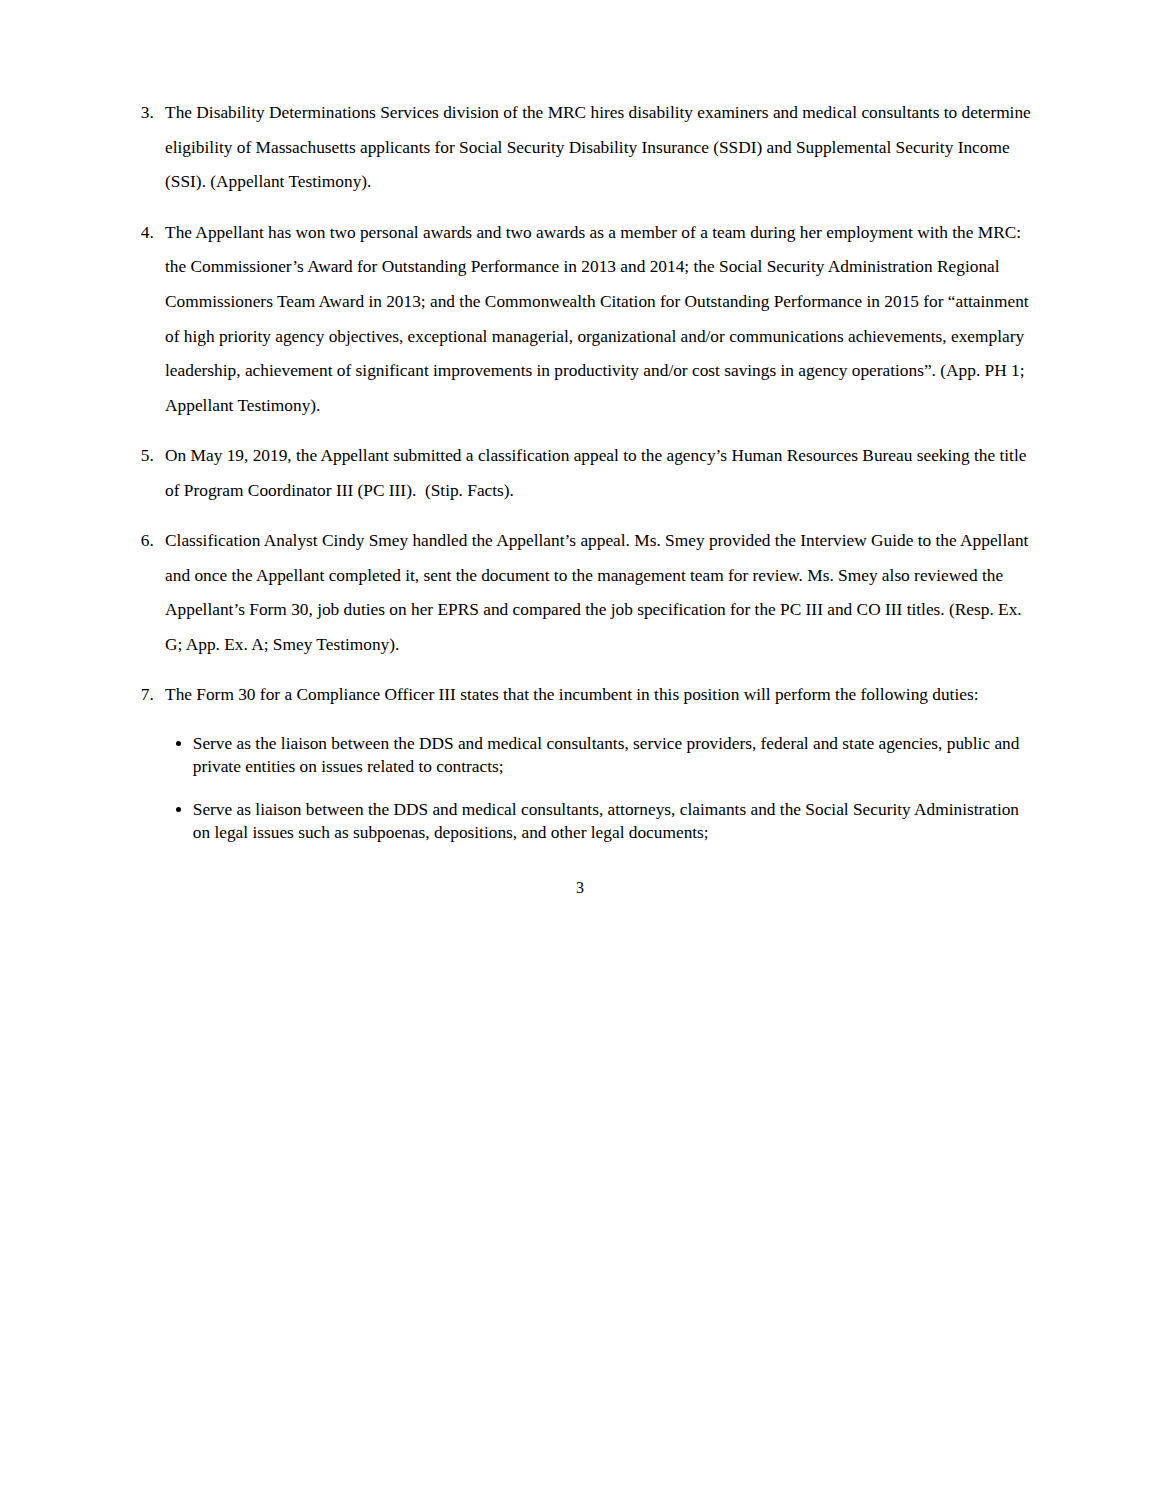The Disability Determinations Services division of the MRC hires disability examiners and medical consultants to determine eligibility of Massachusetts applicants for Social Security Disability Insurance (SSDI) and Supplemental Security Income (SSI). (Appellant Testimony).
The Appellant has won two personal awards and two awards as a member of a team during her employment with the MRC: the Commissioner’s Award for Outstanding Performance in 2013 and 2014; the Social Security Administration Regional Commissioners Team Award in 2013; and the Commonwealth Citation for Outstanding Performance in 2015 for “attainment of high priority agency objectives, exceptional managerial, organizational and/or communications achievements, exemplary leadership, achievement of significant improvements in productivity and/or cost savings in agency operations”. (App. PH 1; Appellant Testimony).
On May 19, 2019, the Appellant submitted a classification appeal to the agency’s Human Resources Bureau seeking the title of Program Coordinator III (PC III). (Stip. Facts).
Classification Analyst Cindy Smey handled the Appellant’s appeal. Ms. Smey provided the Interview Guide to the Appellant and once the Appellant completed it, sent the document to the management team for review. Ms. Smey also reviewed the Appellant’s Form 30, job duties on her EPRS and compared the job specification for the PC III and CO III titles. (Resp. Ex. G; App. Ex. A; Smey Testimony).
The Form 30 for a Compliance Officer III states that the incumbent in this position will perform the following duties:
Serve as the liaison between the DDS and medical consultants, service providers, federal and state agencies, public and private entities on issues related to contracts;
Serve as liaison between the DDS and medical consultants, attorneys, claimants and the Social Security Administration on legal issues such as subpoenas, depositions, and other legal documents;
3